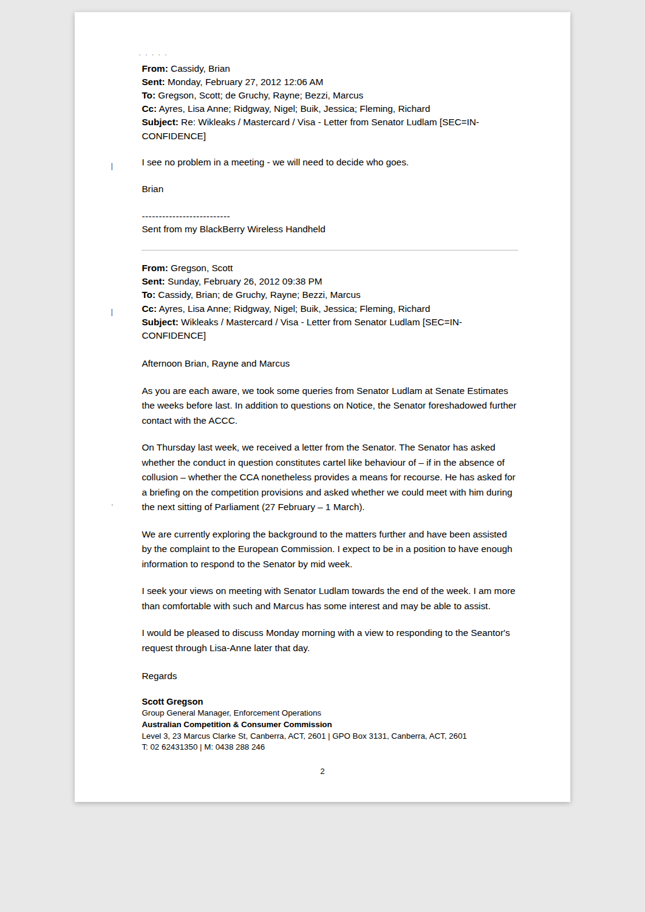. . . . .
|
|
·
From: Cassidy, Brian
Sent: Monday, February 27, 2012 12:06 AM
To: Gregson, Scott; de Gruchy, Rayne; Bezzi, Marcus
Cc: Ayres, Lisa Anne; Ridgway, Nigel; Buik, Jessica; Fleming, Richard
Subject: Re: Wikleaks / Mastercard / Visa - Letter from Senator Ludlam [SEC=IN-CONFIDENCE]
I see no problem in a meeting - we will need to decide who goes.
Brian
--------------------------
Sent from my BlackBerry Wireless Handheld
From: Gregson, Scott
Sent: Sunday, February 26, 2012 09:38 PM
To: Cassidy, Brian; de Gruchy, Rayne; Bezzi, Marcus
Cc: Ayres, Lisa Anne; Ridgway, Nigel; Buik, Jessica; Fleming, Richard
Subject: Wikleaks / Mastercard / Visa - Letter from Senator Ludlam [SEC=IN-CONFIDENCE]
Afternoon Brian, Rayne and Marcus
As you are each aware, we took some queries from Senator Ludlam at Senate Estimates the weeks before last. In addition to questions on Notice, the Senator foreshadowed further contact with the ACCC.
On Thursday last week, we received a letter from the Senator. The Senator has asked whether the conduct in question constitutes cartel like behaviour of – if in the absence of collusion – whether the CCA nonetheless provides a means for recourse. He has asked for a briefing on the competition provisions and asked whether we could meet with him during the next sitting of Parliament (27 February – 1 March).
We are currently exploring the background to the matters further and have been assisted by the complaint to the European Commission. I expect to be in a position to have enough information to respond to the Senator by mid week.
I seek your views on meeting with Senator Ludlam towards the end of the week. I am more than comfortable with such and Marcus has some interest and may be able to assist.
I would be pleased to discuss Monday morning with a view to responding to the Seantor's request through Lisa-Anne later that day.
Regards
Scott Gregson
Group General Manager, Enforcement Operations
Australian Competition & Consumer Commission
Level 3, 23 Marcus Clarke St, Canberra, ACT, 2601 | GPO Box 3131, Canberra, ACT, 2601
T: 02 62431350 | M: 0438 288 246
2